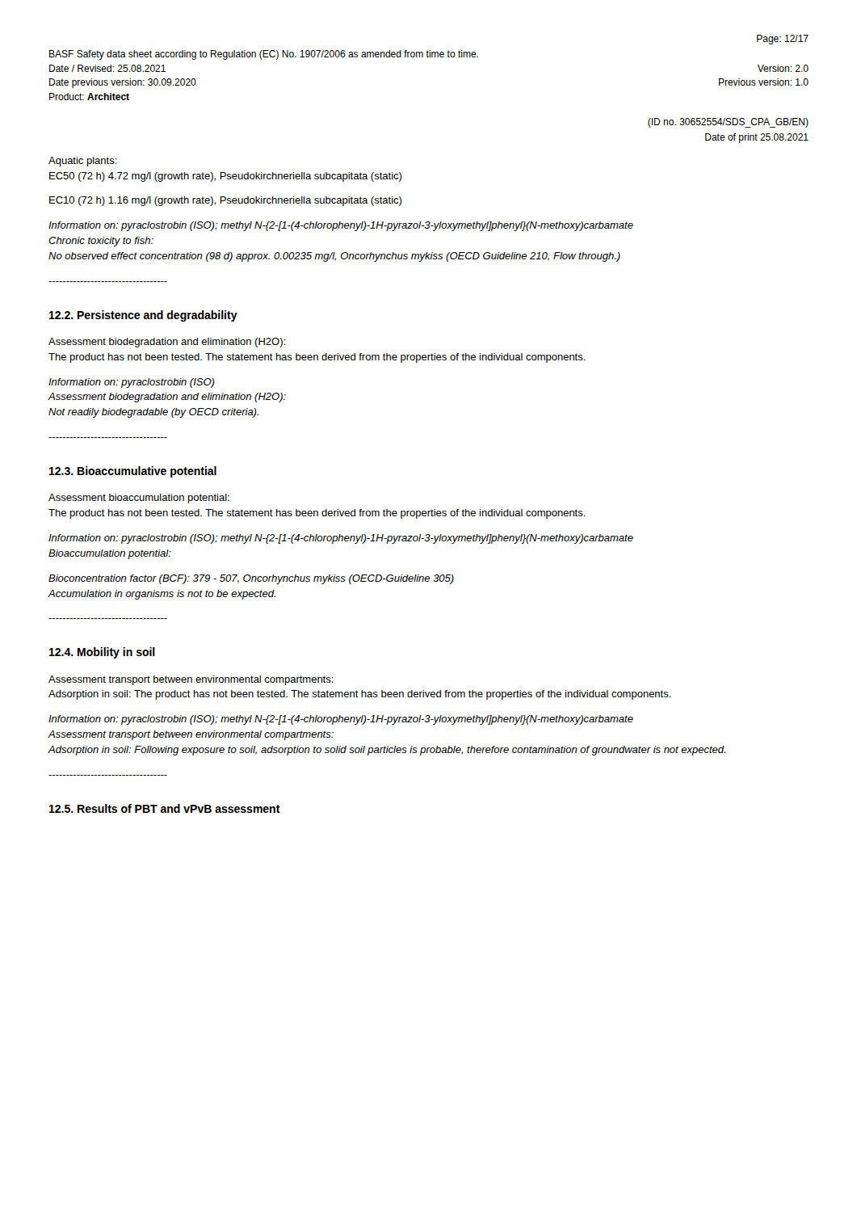Page: 12/17
BASF Safety data sheet according to Regulation (EC) No. 1907/2006 as amended from time to time.
Date / Revised: 25.08.2021
Version: 2.0
Date previous version: 30.09.2020
Previous version: 1.0
Product: Architect
(ID no. 30652554/SDS_CPA_GB/EN)
Date of print 25.08.2021
Aquatic plants:
EC50 (72 h) 4.72 mg/l (growth rate), Pseudokirchneriella subcapitata (static)
EC10 (72 h) 1.16 mg/l (growth rate), Pseudokirchneriella subcapitata (static)
Information on: pyraclostrobin (ISO); methyl N-{2-[1-(4-chlorophenyl)-1H-pyrazol-3-yloxymethyl]phenyl}(N-methoxy)carbamate
Chronic toxicity to fish:
No observed effect concentration (98 d) approx. 0.00235 mg/l, Oncorhynchus mykiss (OECD Guideline 210, Flow through.)
----------------------------------
12.2. Persistence and degradability
Assessment biodegradation and elimination (H2O):
The product has not been tested. The statement has been derived from the properties of the individual components.
Information on: pyraclostrobin (ISO)
Assessment biodegradation and elimination (H2O):
Not readily biodegradable (by OECD criteria).
----------------------------------
12.3. Bioaccumulative potential
Assessment bioaccumulation potential:
The product has not been tested. The statement has been derived from the properties of the individual components.
Information on: pyraclostrobin (ISO); methyl N-{2-[1-(4-chlorophenyl)-1H-pyrazol-3-yloxymethyl]phenyl}(N-methoxy)carbamate
Bioaccumulation potential:
Bioconcentration factor (BCF): 379 - 507, Oncorhynchus mykiss (OECD-Guideline 305)
Accumulation in organisms is not to be expected.
----------------------------------
12.4. Mobility in soil
Assessment transport between environmental compartments:
Adsorption in soil: The product has not been tested. The statement has been derived from the properties of the individual components.
Information on: pyraclostrobin (ISO); methyl N-{2-[1-(4-chlorophenyl)-1H-pyrazol-3-yloxymethyl]phenyl}(N-methoxy)carbamate
Assessment transport between environmental compartments:
Adsorption in soil: Following exposure to soil, adsorption to solid soil particles is probable, therefore contamination of groundwater is not expected.
----------------------------------
12.5. Results of PBT and vPvB assessment